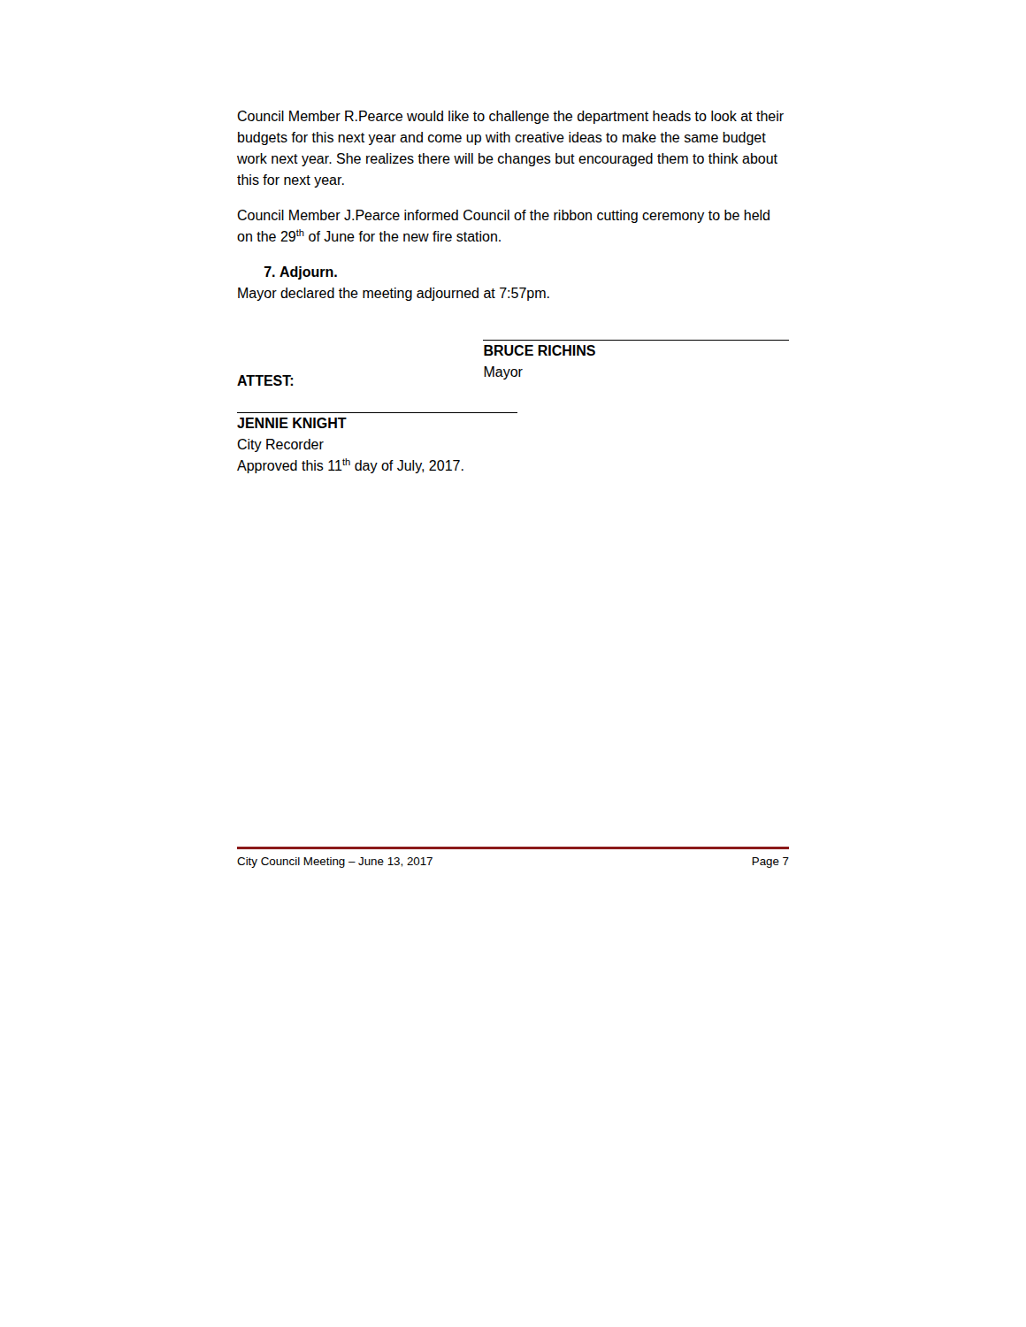Council Member R.Pearce would like to challenge the department heads to look at their budgets for this next year and come up with creative ideas to make the same budget work next year. She realizes there will be changes but encouraged them to think about this for next year.
Council Member J.Pearce informed Council of the ribbon cutting ceremony to be held on the 29th of June for the new fire station.
Adjourn.
Mayor declared the meeting adjourned at 7:57pm.
| ATTEST: | BRUCE RICHINS Mayor |
| JENNIE KNIGHT City Recorder Approved this 11 th day of July, 2017. | |
City Council Meeting – June 13, 2017 Page 7